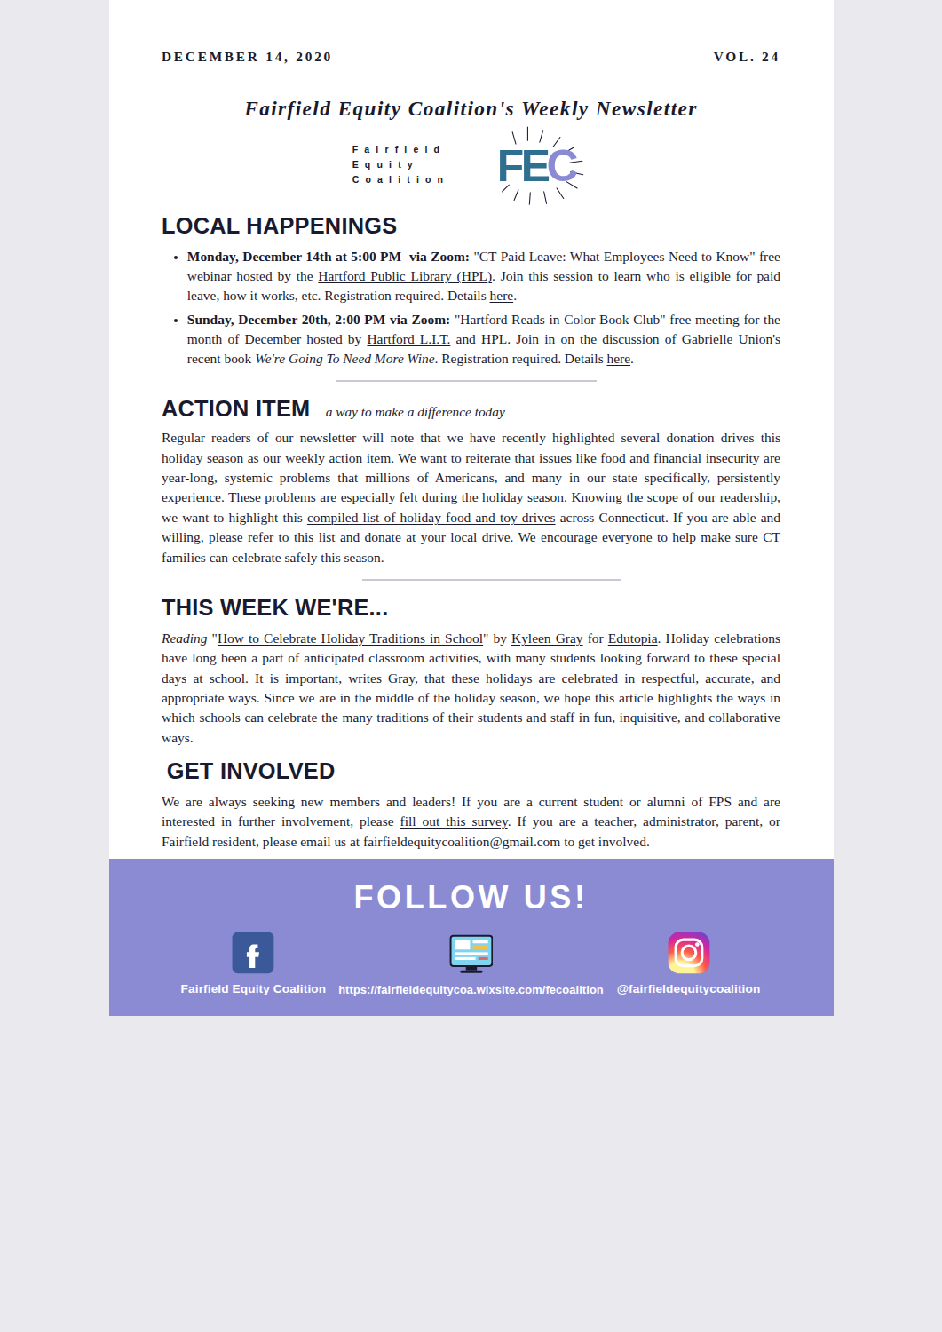DECEMBER 14, 2020 VOL. 24
Fairfield Equity Coalition's Weekly Newsletter
F E C F a i r f i e l d E q u i t y C o a l i t i o n
Local Happenings
Monday, December 14th at 5:00 PM via Zoom: "CT Paid Leave: What Employees Need to Know" free webinar hosted by the Hartford Public Library (HPL). Join this session to learn who is eligible for paid leave, how it works, etc. Registration required. Details here.
Sunday, December 20th, 2:00 PM via Zoom: "Hartford Reads in Color Book Club" free meeting for the month of December hosted by Hartford L.I.T. and HPL. Join in on the discussion of Gabrielle Union's recent book We're Going To Need More Wine. Registration required. Details here.
Action Item
a way to make a difference today
Regular readers of our newsletter will note that we have recently highlighted several donation drives this holiday season as our weekly action item. We want to reiterate that issues like food and financial insecurity are year-long, systemic problems that millions of Americans, and many in our state specifically, persistently experience. These problems are especially felt during the holiday season. Knowing the scope of our readership, we want to highlight this compiled list of holiday food and toy drives across Connecticut. If you are able and willing, please refer to this list and donate at your local drive. We encourage everyone to help make sure CT families can celebrate safely this season.
This Week We're...
Reading "How to Celebrate Holiday Traditions in School" by Kyleen Gray for Edutopia. Holiday celebrations have long been a part of anticipated classroom activities, with many students looking forward to these special days at school. It is important, writes Gray, that these holidays are celebrated in respectful, accurate, and appropriate ways. Since we are in the middle of the holiday season, we hope this article highlights the ways in which schools can celebrate the many traditions of their students and staff in fun, inquisitive, and collaborative ways.
Get Involved
We are always seeking new members and leaders! If you are a current student or alumni of FPS and are interested in further involvement, please fill out this survey. If you are a teacher, administrator, parent, or Fairfield resident, please email us at fairfieldequitycoalition@gmail.com to get involved.
FOLLOW US!
Fairfield Equity Coalition
https://fairfieldequitycoa.wixsite.com/fecoalition
@fairfieldequitycoalition